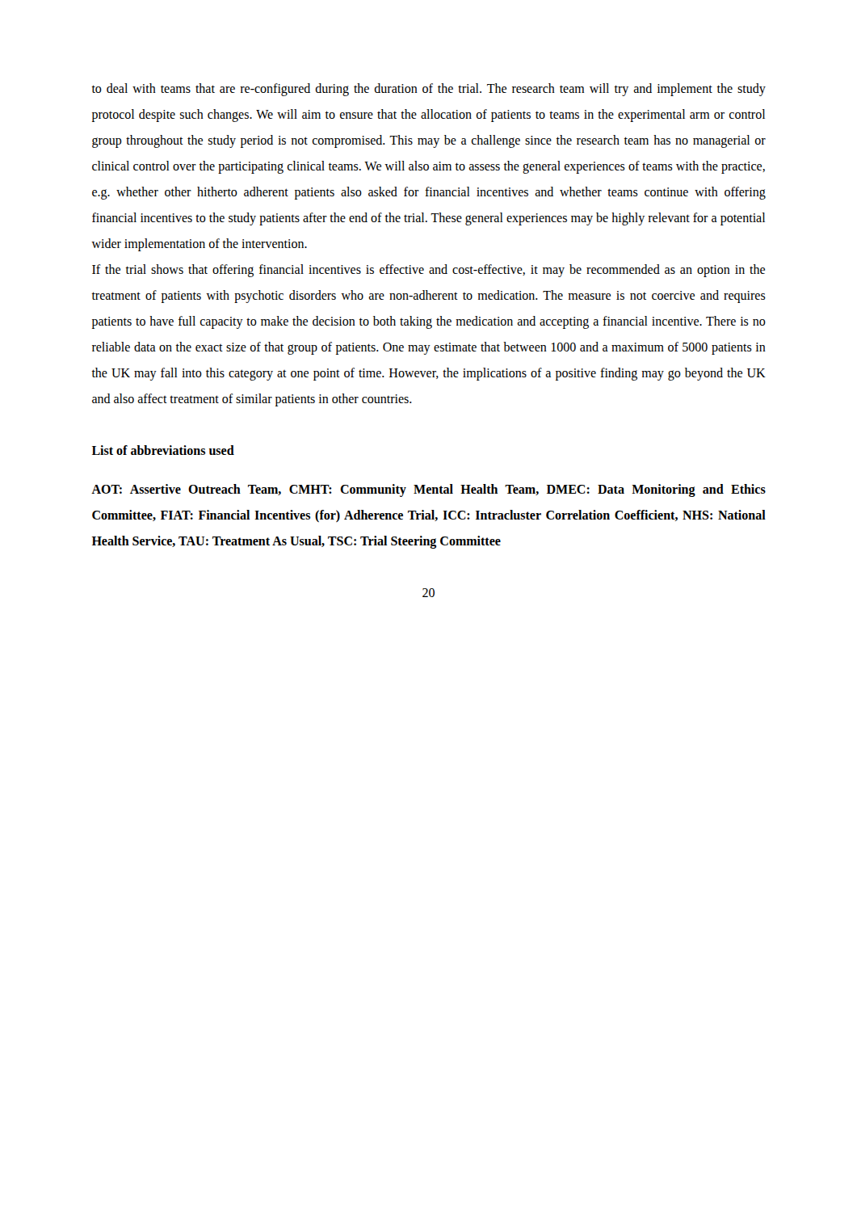to deal with teams that are re-configured during the duration of the trial. The research team will try and implement the study protocol despite such changes. We will aim to ensure that the allocation of patients to teams in the experimental arm or control group throughout the study period is not compromised. This may be a challenge since the research team has no managerial or clinical control over the participating clinical teams. We will also aim to assess the general experiences of teams with the practice, e.g. whether other hitherto adherent patients also asked for financial incentives and whether teams continue with offering financial incentives to the study patients after the end of the trial. These general experiences may be highly relevant for a potential wider implementation of the intervention.
If the trial shows that offering financial incentives is effective and cost-effective, it may be recommended as an option in the treatment of patients with psychotic disorders who are non-adherent to medication. The measure is not coercive and requires patients to have full capacity to make the decision to both taking the medication and accepting a financial incentive. There is no reliable data on the exact size of that group of patients. One may estimate that between 1000 and a maximum of 5000 patients in the UK may fall into this category at one point of time. However, the implications of a positive finding may go beyond the UK and also affect treatment of similar patients in other countries.
List of abbreviations used
AOT: Assertive Outreach Team, CMHT: Community Mental Health Team, DMEC: Data Monitoring and Ethics Committee, FIAT: Financial Incentives (for) Adherence Trial, ICC: Intracluster Correlation Coefficient, NHS: National Health Service, TAU: Treatment As Usual, TSC: Trial Steering Committee
20